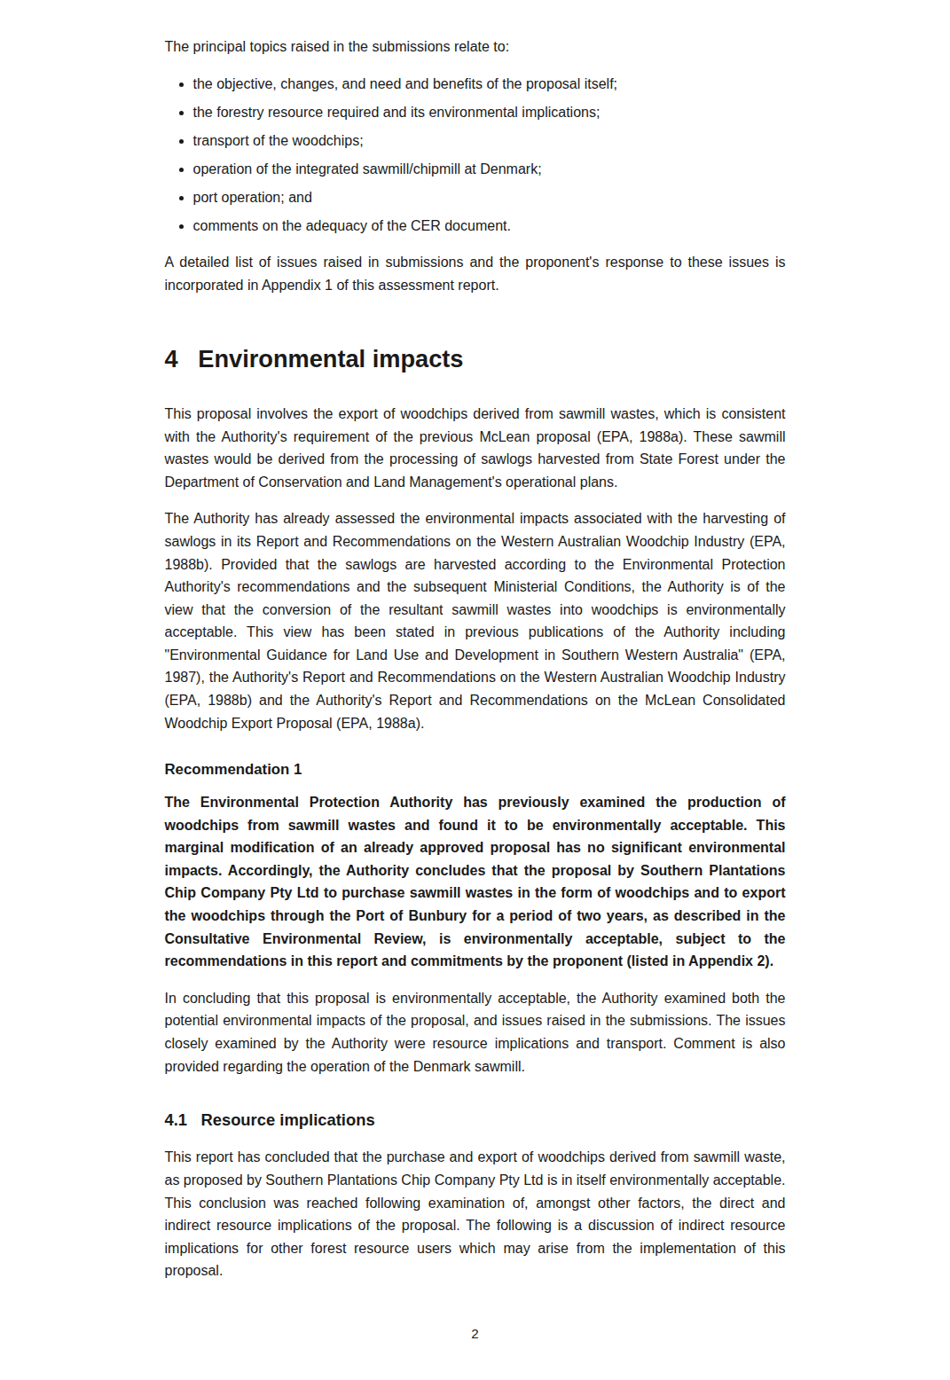The principal topics raised in the submissions relate to:
the objective, changes, and need and benefits of the proposal itself;
the forestry resource required and its environmental implications;
transport of the woodchips;
operation of the integrated sawmill/chipmill at Denmark;
port operation; and
comments on the adequacy of the CER document.
A detailed list of issues raised in submissions and the proponent's response to these issues is incorporated in Appendix 1 of this assessment report.
4 Environmental impacts
This proposal involves the export of woodchips derived from sawmill wastes, which is consistent with the Authority's requirement of the previous McLean proposal (EPA, 1988a). These sawmill wastes would be derived from the processing of sawlogs harvested from State Forest under the Department of Conservation and Land Management's operational plans.
The Authority has already assessed the environmental impacts associated with the harvesting of sawlogs in its Report and Recommendations on the Western Australian Woodchip Industry (EPA, 1988b). Provided that the sawlogs are harvested according to the Environmental Protection Authority's recommendations and the subsequent Ministerial Conditions, the Authority is of the view that the conversion of the resultant sawmill wastes into woodchips is environmentally acceptable. This view has been stated in previous publications of the Authority including "Environmental Guidance for Land Use and Development in Southern Western Australia" (EPA, 1987), the Authority's Report and Recommendations on the Western Australian Woodchip Industry (EPA, 1988b) and the Authority's Report and Recommendations on the McLean Consolidated Woodchip Export Proposal (EPA, 1988a).
Recommendation 1
The Environmental Protection Authority has previously examined the production of woodchips from sawmill wastes and found it to be environmentally acceptable. This marginal modification of an already approved proposal has no significant environmental impacts. Accordingly, the Authority concludes that the proposal by Southern Plantations Chip Company Pty Ltd to purchase sawmill wastes in the form of woodchips and to export the woodchips through the Port of Bunbury for a period of two years, as described in the Consultative Environmental Review, is environmentally acceptable, subject to the recommendations in this report and commitments by the proponent (listed in Appendix 2).
In concluding that this proposal is environmentally acceptable, the Authority examined both the potential environmental impacts of the proposal, and issues raised in the submissions. The issues closely examined by the Authority were resource implications and transport. Comment is also provided regarding the operation of the Denmark sawmill.
4.1 Resource implications
This report has concluded that the purchase and export of woodchips derived from sawmill waste, as proposed by Southern Plantations Chip Company Pty Ltd is in itself environmentally acceptable. This conclusion was reached following examination of, amongst other factors, the direct and indirect resource implications of the proposal. The following is a discussion of indirect resource implications for other forest resource users which may arise from the implementation of this proposal.
2